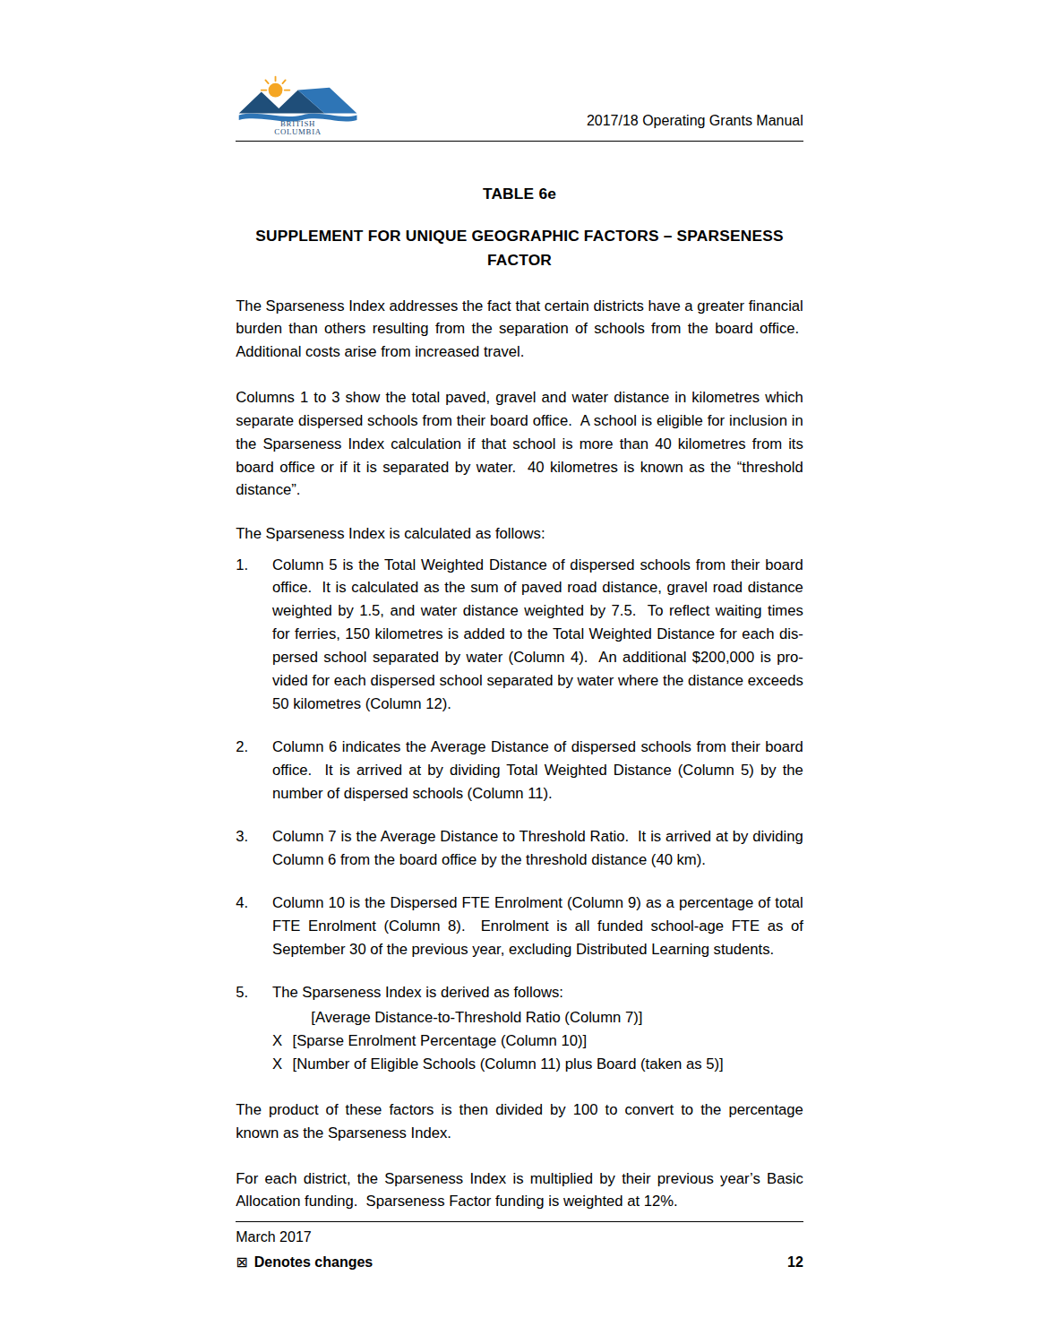BRITISH COLUMBIA
2017/18 Operating Grants Manual
TABLE 6e
SUPPLEMENT FOR UNIQUE GEOGRAPHIC FACTORS – SPARSENESS FACTOR
The Sparseness Index addresses the fact that certain districts have a greater financial burden than others resulting from the separation of schools from the board office. Additional costs arise from increased travel.
Columns 1 to 3 show the total paved, gravel and water distance in kilometres which separate dispersed schools from their board office. A school is eligible for inclusion in the Sparseness Index calculation if that school is more than 40 kilometres from its board office or if it is separated by water. 40 kilometres is known as the “threshold distance”.
The Sparseness Index is calculated as follows:
Column 5 is the Total Weighted Distance of dispersed schools from their board office. It is calculated as the sum of paved road distance, gravel road distance weighted by 1.5, and water distance weighted by 7.5. To reflect waiting times for ferries, 150 kilometres is added to the Total Weighted Distance for each dispersed school separated by water (Column 4). An additional $200,000 is provided for each dispersed school separated by water where the distance exceeds 50 kilometres (Column 12).
Column 6 indicates the Average Distance of dispersed schools from their board office. It is arrived at by dividing Total Weighted Distance (Column 5) by the number of dispersed schools (Column 11).
Column 7 is the Average Distance to Threshold Ratio. It is arrived at by dividing Column 6 from the board office by the threshold distance (40 km).
Column 10 is the Dispersed FTE Enrolment (Column 9) as a percentage of total FTE Enrolment (Column 8). Enrolment is all funded school-age FTE as of September 30 of the previous year, excluding Distributed Learning students.
The Sparseness Index is derived as follows:
[Average Distance-to-Threshold Ratio (Column 7)] X[Sparse Enrolment Percentage (Column 10)] X[Number of Eligible Schools (Column 11) plus Board (taken as 5)]
The product of these factors is then divided by 100 to convert to the percentage known as the Sparseness Index.
For each district, the Sparseness Index is multiplied by their previous year’s Basic Allocation funding. Sparseness Factor funding is weighted at 12%.
March 2017 ⊠Denotes changes
12